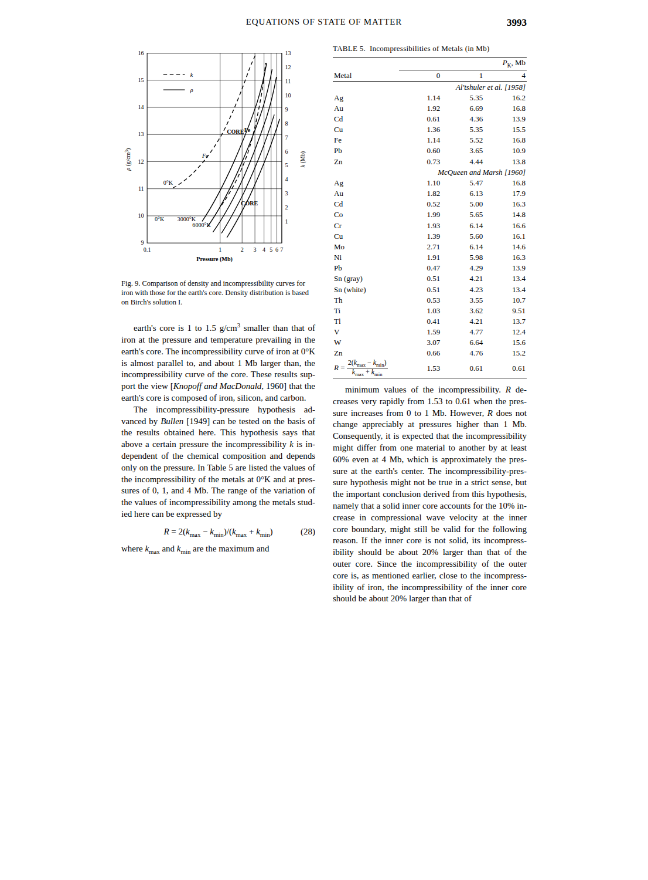Equations of State of Matter 3993
16 15 14 13 12 11 10 9 13 12 11 10 9 8 7 6 5 4 3 2 1 ρ (g/cm3) k (Mb) 0.1 1 2 3 4 5 6 7 Pressure (Mb) k ρ CORE Fe Fe 0°K CORE 0°K 3000°K 6000°K
Fig. 9. Comparison of density and incompressibility curves for iron with those for the earth's core. Density distribution is based on Birch's solution I.
earth's core is 1 to 1.5 g/cm3 smaller than that of iron at the pressure and temperature prevailing in the earth's core. The incompressibility curve of iron at 0°K is almost parallel to, and about 1 Mb larger than, the incompressibility curve of the core. These results support the view [Knopoff and MacDonald, 1960] that the earth's core is composed of iron, silicon, and carbon.
The incompressibility-pressure hypothesis advanced by Bullen [1949] can be tested on the basis of the results obtained here. This hypothesis says that above a certain pressure the incompressibility k is independent of the chemical composition and depends only on the pressure. In Table 5 are listed the values of the incompressibility of the metals at 0°K and at pressures of 0, 1, and 4 Mb. The range of the variation of the values of incompressibility among the metals studied here can be expressed by
R = 2(kmax − kmin)/(kmax + kmin)(28)
where kmax and kmin are the maximum and
TABLE 5. Incompressibilities of Metals (in Mb)
| | P K , Mb |
| Metal | 0 | 1 | 4 |
| Al'tshuler et al. [1958] |
| Ag | 1.14 | 5.35 | 16.2 |
| Au | 1.92 | 6.69 | 16.8 |
| Cd | 0.61 | 4.36 | 13.9 |
| Cu | 1.36 | 5.35 | 15.5 |
| Fe | 1.14 | 5.52 | 16.8 |
| Pb | 0.60 | 3.65 | 10.9 |
| Zn | 0.73 | 4.44 | 13.8 |
| McQueen and Marsh [1960] |
| Ag | 1.10 | 5.47 | 16.8 |
| Au | 1.82 | 6.13 | 17.9 |
| Cd | 0.52 | 5.00 | 16.3 |
| Co | 1.99 | 5.65 | 14.8 |
| Cr | 1.93 | 6.14 | 16.6 |
| Cu | 1.39 | 5.60 | 16.1 |
| Mo | 2.71 | 6.14 | 14.6 |
| Ni | 1.91 | 5.98 | 16.3 |
| Pb | 0.47 | 4.29 | 13.9 |
| Sn (gray) | 0.51 | 4.21 | 13.4 |
| Sn (white) | 0.51 | 4.23 | 13.4 |
| Th | 0.53 | 3.55 | 10.7 |
| Ti | 1.03 | 3.62 | 9.51 |
| Tl | 0.41 | 4.21 | 13.7 |
| V | 1.59 | 4.77 | 12.4 |
| W | 3.07 | 6.64 | 15.6 |
| Zn | 0.66 | 4.76 | 15.2 |
| R = 2( k max − k min ) k max + k min | 1.53 | 0.61 | 0.61 |
minimum values of the incompressibility. R decreases very rapidly from 1.53 to 0.61 when the pressure increases from 0 to 1 Mb. However, R does not change appreciably at pressures higher than 1 Mb. Consequently, it is expected that the incompressibility might differ from one material to another by at least 60% even at 4 Mb, which is approximately the pressure at the earth's center. The incompressibility-pressure hypothesis might not be true in a strict sense, but the important conclusion derived from this hypothesis, namely that a solid inner core accounts for the 10% increase in compressional wave velocity at the inner core boundary, might still be valid for the following reason. If the inner core is not solid, its incompressibility should be about 20% larger than that of the outer core. Since the incompressibility of the outer core is, as mentioned earlier, close to the incompressibility of iron, the incompressibility of the inner core should be about 20% larger than that of